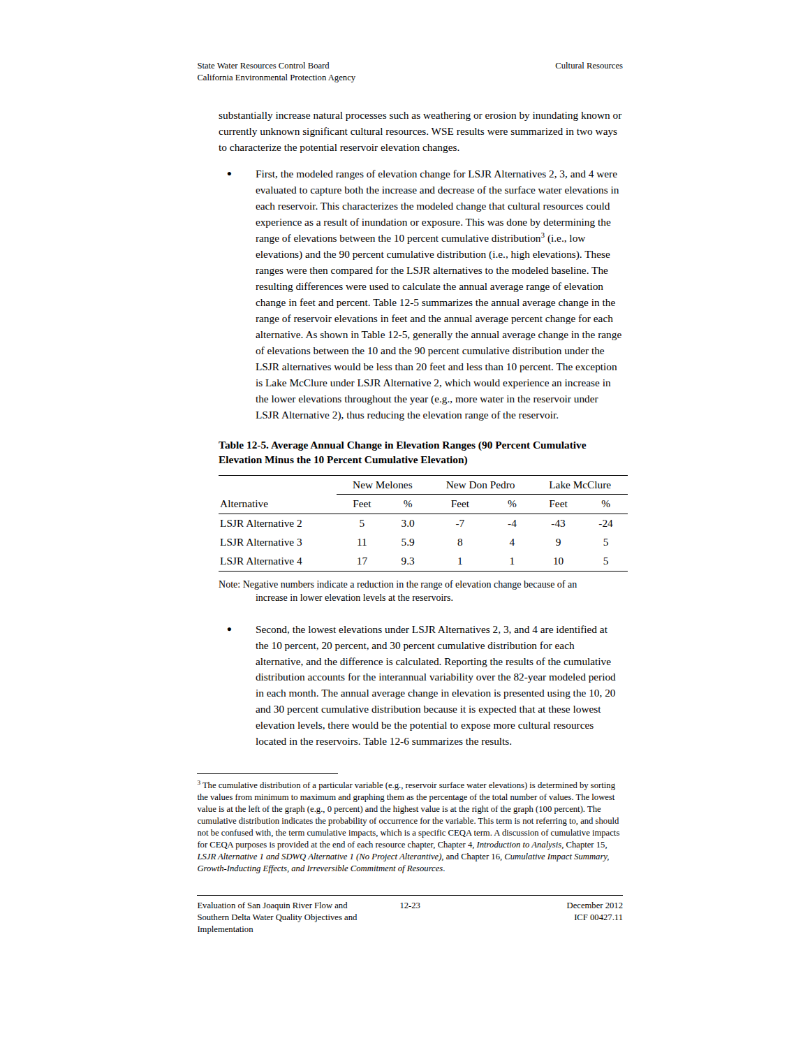State Water Resources Control Board
California Environmental Protection Agency
Cultural Resources
substantially increase natural processes such as weathering or erosion by inundating known or currently unknown significant cultural resources. WSE results were summarized in two ways to characterize the potential reservoir elevation changes.
First, the modeled ranges of elevation change for LSJR Alternatives 2, 3, and 4 were evaluated to capture both the increase and decrease of the surface water elevations in each reservoir. This characterizes the modeled change that cultural resources could experience as a result of inundation or exposure. This was done by determining the range of elevations between the 10 percent cumulative distribution3 (i.e., low elevations) and the 90 percent cumulative distribution (i.e., high elevations). These ranges were then compared for the LSJR alternatives to the modeled baseline. The resulting differences were used to calculate the annual average range of elevation change in feet and percent. Table 12-5 summarizes the annual average change in the range of reservoir elevations in feet and the annual average percent change for each alternative. As shown in Table 12-5, generally the annual average change in the range of elevations between the 10 and the 90 percent cumulative distribution under the LSJR alternatives would be less than 20 feet and less than 10 percent. The exception is Lake McClure under LSJR Alternative 2, which would experience an increase in the lower elevations throughout the year (e.g., more water in the reservoir under LSJR Alternative 2), thus reducing the elevation range of the reservoir.
Table 12-5. Average Annual Change in Elevation Ranges (90 Percent Cumulative Elevation Minus the 10 Percent Cumulative Elevation)
| | New Melones | New Don Pedro | Lake McClure |
| --- | --- | --- | --- |
| Alternative | Feet | % | Feet | % | Feet | % |
| LSJR Alternative 2 | 5 | 3.0 | -7 | -4 | -43 | -24 |
| LSJR Alternative 3 | 11 | 5.9 | 8 | 4 | 9 | 5 |
| LSJR Alternative 4 | 17 | 9.3 | 1 | 1 | 10 | 5 |
Note: Negative numbers indicate a reduction in the range of elevation change because of an increase in lower elevation levels at the reservoirs.
Second, the lowest elevations under LSJR Alternatives 2, 3, and 4 are identified at the 10 percent, 20 percent, and 30 percent cumulative distribution for each alternative, and the difference is calculated. Reporting the results of the cumulative distribution accounts for the interannual variability over the 82-year modeled period in each month. The annual average change in elevation is presented using the 10, 20 and 30 percent cumulative distribution because it is expected that at these lowest elevation levels, there would be the potential to expose more cultural resources located in the reservoirs. Table 12-6 summarizes the results.
3 The cumulative distribution of a particular variable (e.g., reservoir surface water elevations) is determined by sorting the values from minimum to maximum and graphing them as the percentage of the total number of values. The lowest value is at the left of the graph (e.g., 0 percent) and the highest value is at the right of the graph (100 percent). The cumulative distribution indicates the probability of occurrence for the variable. This term is not referring to, and should not be confused with, the term cumulative impacts, which is a specific CEQA term. A discussion of cumulative impacts for CEQA purposes is provided at the end of each resource chapter, Chapter 4, Introduction to Analysis, Chapter 15, LSJR Alternative 1 and SDWQ Alternative 1 (No Project Alterantive), and Chapter 16, Cumulative Impact Summary, Growth-Inducting Effects, and Irreversible Commitment of Resources.
Evaluation of San Joaquin River Flow and
Southern Delta Water Quality Objectives and Implementation
12-23
December 2012
ICF 00427.11